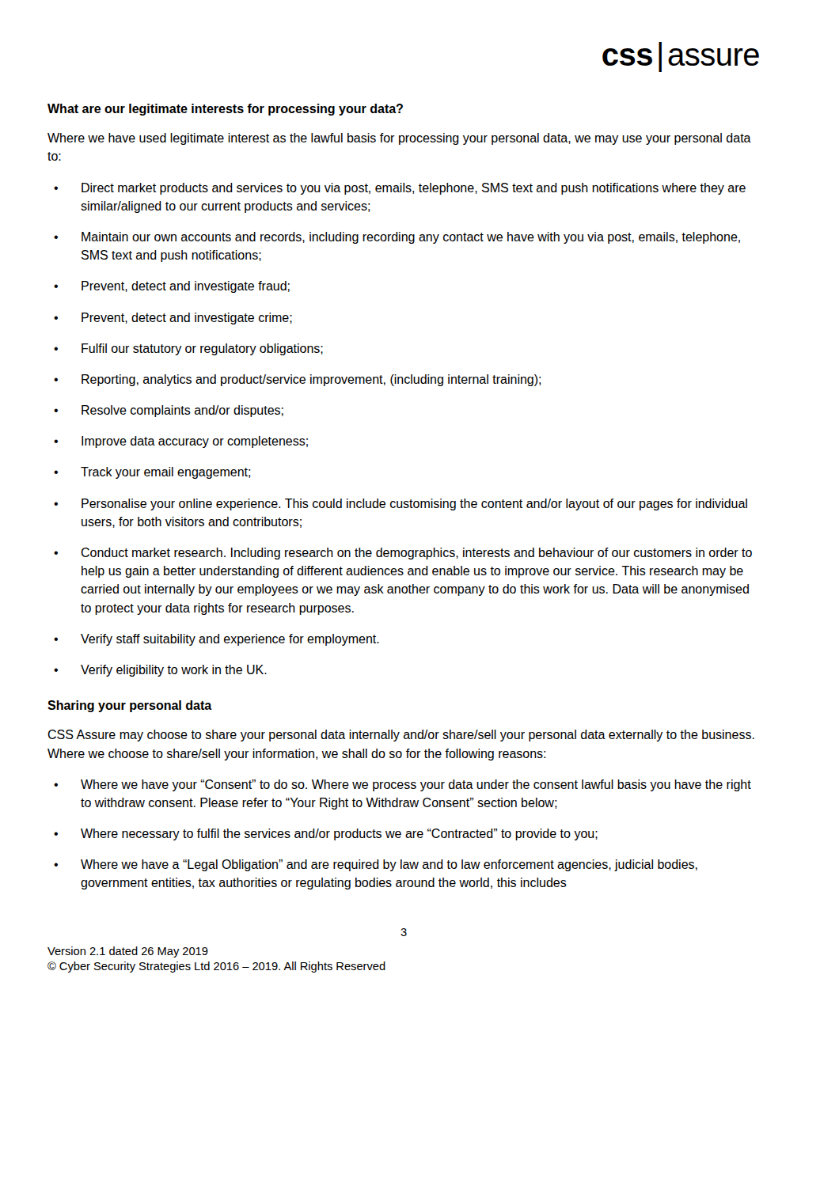css|assure
What are our legitimate interests for processing your data?
Where we have used legitimate interest as the lawful basis for processing your personal data, we may use your personal data to:
Direct market products and services to you via post, emails, telephone, SMS text and push notifications where they are similar/aligned to our current products and services;
Maintain our own accounts and records, including recording any contact we have with you via post, emails, telephone, SMS text and push notifications;
Prevent, detect and investigate fraud;
Prevent, detect and investigate crime;
Fulfil our statutory or regulatory obligations;
Reporting, analytics and product/service improvement, (including internal training);
Resolve complaints and/or disputes;
Improve data accuracy or completeness;
Track your email engagement;
Personalise your online experience. This could include customising the content and/or layout of our pages for individual users, for both visitors and contributors;
Conduct market research. Including research on the demographics, interests and behaviour of our customers in order to help us gain a better understanding of different audiences and enable us to improve our service. This research may be carried out internally by our employees or we may ask another company to do this work for us. Data will be anonymised to protect your data rights for research purposes.
Verify staff suitability and experience for employment.
Verify eligibility to work in the UK.
Sharing your personal data
CSS Assure may choose to share your personal data internally and/or share/sell your personal data externally to the business. Where we choose to share/sell your information, we shall do so for the following reasons:
Where we have your “Consent” to do so. Where we process your data under the consent lawful basis you have the right to withdraw consent. Please refer to “Your Right to Withdraw Consent” section below;
Where necessary to fulfil the services and/or products we are “Contracted” to provide to you;
Where we have a “Legal Obligation” and are required by law and to law enforcement agencies, judicial bodies, government entities, tax authorities or regulating bodies around the world, this includes
3
Version 2.1 dated 26 May 2019
© Cyber Security Strategies Ltd 2016 – 2019. All Rights Reserved